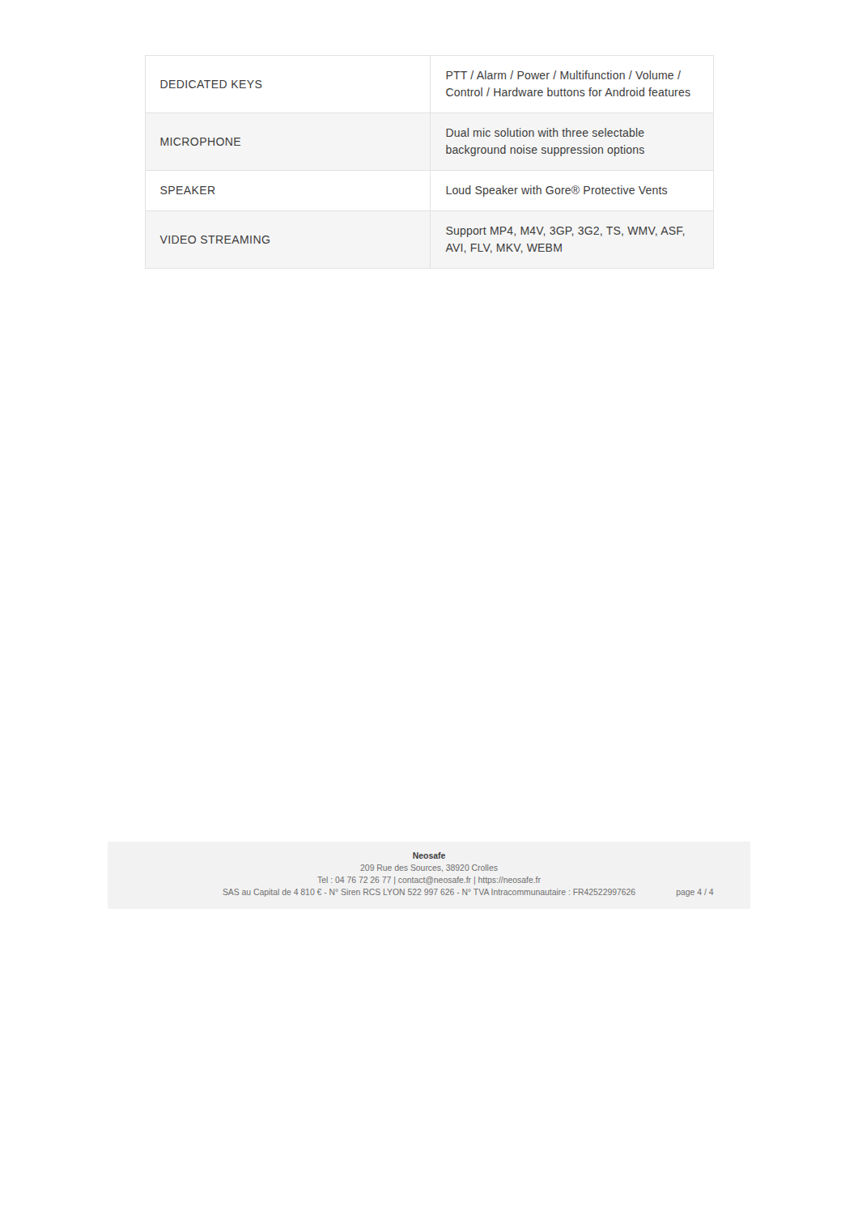| DEDICATED KEYS | PTT / Alarm / Power / Multifunction / Volume / Control / Hardware buttons for Android features |
| MICROPHONE | Dual mic solution with three selectable background noise suppression options |
| SPEAKER | Loud Speaker with Gore® Protective Vents |
| VIDEO STREAMING | Support MP4, M4V, 3GP, 3G2, TS, WMV, ASF, AVI, FLV, MKV, WEBM |
Neosafe
209 Rue des Sources, 38920 Crolles
Tel : 04 76 72 26 77 | contact@neosafe.fr | https://neosafe.fr
SAS au Capital de 4 810 € - N° Siren RCS LYON 522 997 626 - N° TVA Intracommunautaire : FR42522997626
page 4 / 4